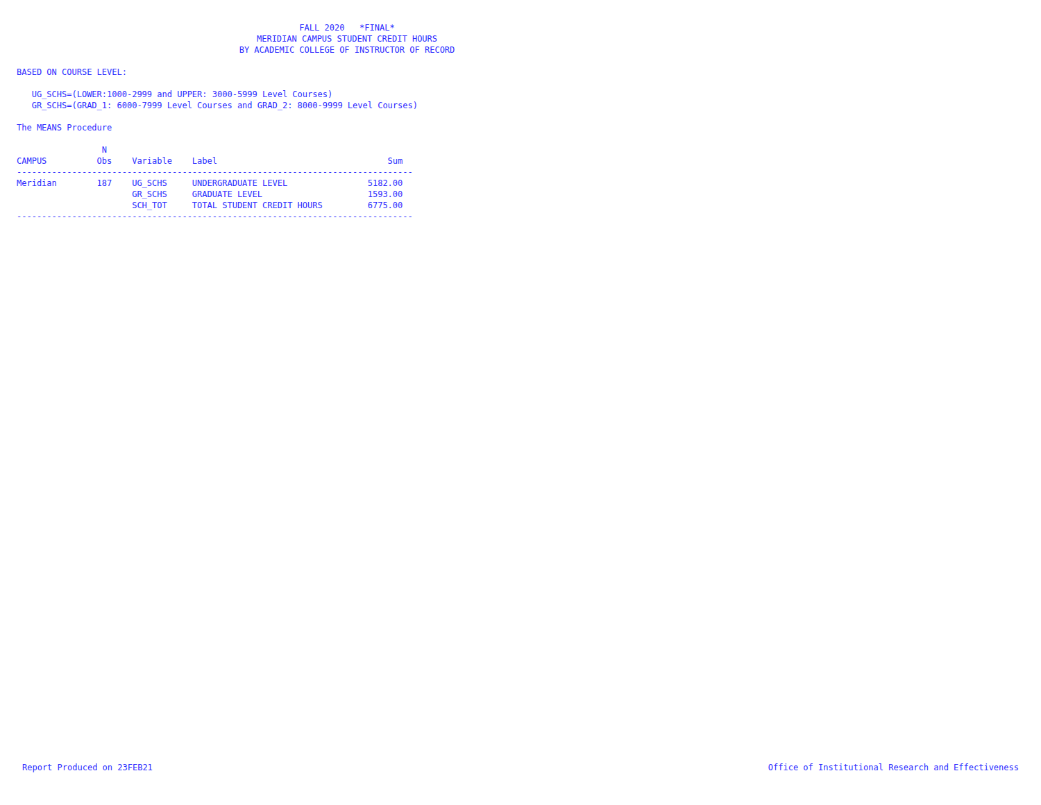FALL 2020   *FINAL*
MERIDIAN CAMPUS STUDENT CREDIT HOURS
BY ACADEMIC COLLEGE OF INSTRUCTOR OF RECORD
BASED ON COURSE LEVEL:

   UG_SCHS=(LOWER:1000-2999 and UPPER: 3000-5999 Level Courses)
   GR_SCHS=(GRAD_1: 6000-7999 Level Courses and GRAD_2: 8000-9999 Level Courses)
The MEANS Procedure
                 N
CAMPUS          Obs    Variable    Label                                  Sum
-------------------------------------------------------------------------------
Meridian        187    UG_SCHS     UNDERGRADUATE LEVEL                5182.00
                       GR_SCHS     GRADUATE LEVEL                     1593.00
                       SCH_TOT     TOTAL STUDENT CREDIT HOURS         6775.00
-------------------------------------------------------------------------------
Report Produced on 23FEB21
Office of Institutional Research and Effectiveness